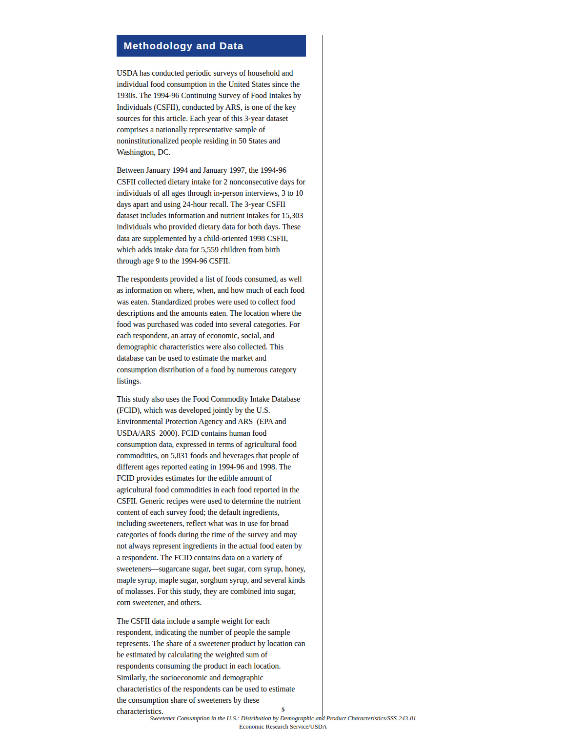Methodology and Data
USDA has conducted periodic surveys of household and individual food consumption in the United States since the 1930s. The 1994-96 Continuing Survey of Food Intakes by Individuals (CSFII), conducted by ARS, is one of the key sources for this article. Each year of this 3-year dataset comprises a nationally representative sample of noninstitutionalized people residing in 50 States and Washington, DC.
Between January 1994 and January 1997, the 1994-96 CSFII collected dietary intake for 2 nonconsecutive days for individuals of all ages through in-person interviews, 3 to 10 days apart and using 24-hour recall. The 3-year CSFII dataset includes information and nutrient intakes for 15,303 individuals who provided dietary data for both days. These data are supplemented by a child-oriented 1998 CSFII, which adds intake data for 5,559 children from birth through age 9 to the 1994-96 CSFII.
The respondents provided a list of foods consumed, as well as information on where, when, and how much of each food was eaten. Standardized probes were used to collect food descriptions and the amounts eaten. The location where the food was purchased was coded into several categories. For each respondent, an array of economic, social, and demographic characteristics were also collected. This database can be used to estimate the market and consumption distribution of a food by numerous category listings.
This study also uses the Food Commodity Intake Database (FCID), which was developed jointly by the U.S. Environmental Protection Agency and ARS (EPA and USDA/ARS 2000). FCID contains human food consumption data, expressed in terms of agricultural food commodities, on 5,831 foods and beverages that people of different ages reported eating in 1994-96 and 1998. The FCID provides estimates for the edible amount of agricultural food commodities in each food reported in the CSFII. Generic recipes were used to determine the nutrient content of each survey food; the default ingredients, including sweeteners, reflect what was in use for broad categories of foods during the time of the survey and may not always represent ingredients in the actual food eaten by a respondent. The FCID contains data on a variety of sweeteners—sugarcane sugar, beet sugar, corn syrup, honey, maple syrup, maple sugar, sorghum syrup, and several kinds of molasses. For this study, they are combined into sugar, corn sweetener, and others.
The CSFII data include a sample weight for each respondent, indicating the number of people the sample represents. The share of a sweetener product by location can be estimated by calculating the weighted sum of respondents consuming the product in each location. Similarly, the socioeconomic and demographic characteristics of the respondents can be used to estimate the consumption share of sweeteners by these characteristics.
5
Sweetener Consumption in the U.S.: Distribution by Demographic and Product Characteristics/SSS-243-01
Economic Research Service/USDA